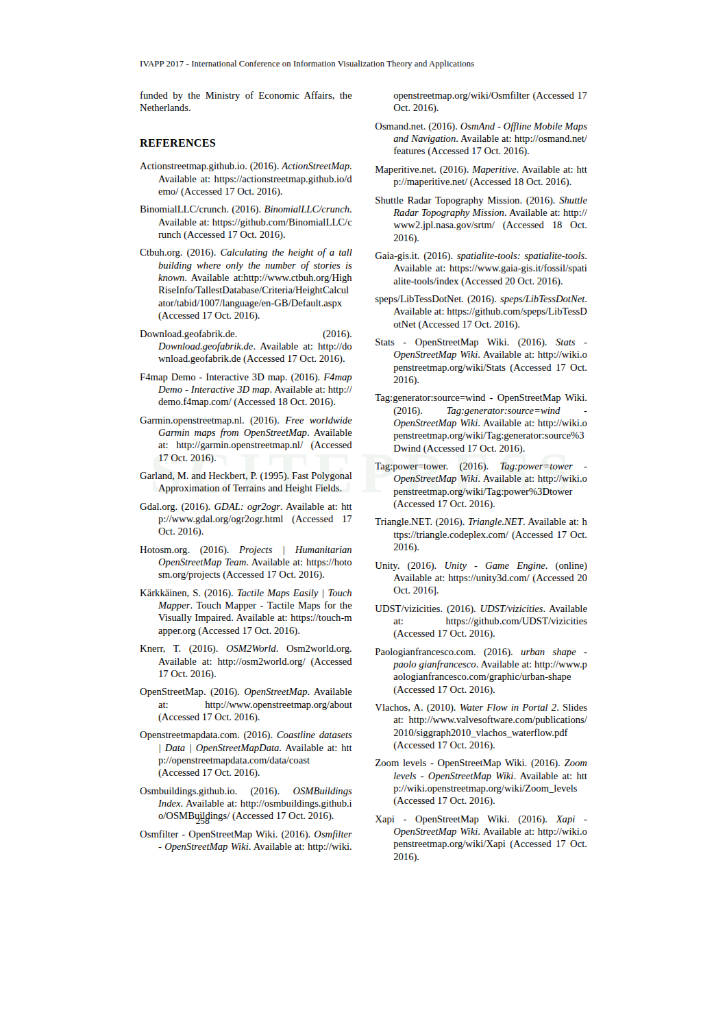SCITEPRESS
IVAPP 2017 - International Conference on Information Visualization Theory and Applications
funded by the Ministry of Economic Affairs, the Netherlands.
REFERENCES
Actionstreetmap.github.io. (2016). ActionStreetMap. Available at: https://actionstreetmap.github.io/demo/ (Accessed 17 Oct. 2016).
BinomialLLC/crunch. (2016). BinomialLLC/crunch. Available at: https://github.com/BinomialLLC/crunch (Accessed 17 Oct. 2016).
Ctbuh.org. (2016). Calculating the height of a tall building where only the number of stories is known. Available at:http://www.ctbuh.org/HighRiseInfo/TallestDatabase/Criteria/HeightCalculator/tabid/1007/language/en-GB/Default.aspx (Accessed 17 Oct. 2016).
Download.geofabrik.de. (2016). Download.geofabrik.de. Available at: http://download.geofabrik.de (Accessed 17 Oct. 2016).
F4map Demo - Interactive 3D map. (2016). F4map Demo - Interactive 3D map. Available at: http://demo.f4map.com/ (Accessed 18 Oct. 2016).
Garmin.openstreetmap.nl. (2016). Free worldwide Garmin maps from OpenStreetMap. Available at: http://garmin.openstreetmap.nl/ (Accessed 17 Oct. 2016).
Garland, M. and Heckbert, P. (1995). Fast Polygonal Approximation of Terrains and Height Fields.
Gdal.org. (2016). GDAL: ogr2ogr. Available at: http://www.gdal.org/ogr2ogr.html (Accessed 17 Oct. 2016).
Hotosm.org. (2016). Projects | Humanitarian OpenStreetMap Team. Available at: https://hotosm.org/projects (Accessed 17 Oct. 2016).
Kärkkäinen, S. (2016). Tactile Maps Easily | Touch Mapper. Touch Mapper - Tactile Maps for the Visually Impaired. Available at: https://touch-mapper.org (Accessed 17 Oct. 2016).
Knerr, T. (2016). OSM2World. Osm2world.org. Available at: http://osm2world.org/ (Accessed 17 Oct. 2016).
OpenStreetMap. (2016). OpenStreetMap. Available at: http://www.openstreetmap.org/about (Accessed 17 Oct. 2016).
Openstreetmapdata.com. (2016). Coastline datasets | Data | OpenStreetMapData. Available at: http://openstreetmapdata.com/data/coast (Accessed 17 Oct. 2016).
Osmbuildings.github.io. (2016). OSMBuildings Index. Available at: http://osmbuildings.github.io/OSMBuildings/ (Accessed 17 Oct. 2016).
Osmfilter - OpenStreetMap Wiki. (2016). Osmfilter - OpenStreetMap Wiki. Available at: http://wiki.openstreetmap.org/wiki/Osmfilter (Accessed 17 Oct. 2016).
Osmand.net. (2016). OsmAnd - Offline Mobile Maps and Navigation. Available at: http://osmand.net/features (Accessed 17 Oct. 2016).
Maperitive.net. (2016). Maperitive. Available at: http://maperitive.net/ (Accessed 18 Oct. 2016).
Shuttle Radar Topography Mission. (2016). Shuttle Radar Topography Mission. Available at: http://www2.jpl.nasa.gov/srtm/ (Accessed 18 Oct. 2016).
Gaia-gis.it. (2016). spatialite-tools: spatialite-tools. Available at: https://www.gaia-gis.it/fossil/spatialite-tools/index (Accessed 20 Oct. 2016).
speps/LibTessDotNet. (2016). speps/LibTessDotNet. Available at: https://github.com/speps/LibTessDotNet (Accessed 17 Oct. 2016).
Stats - OpenStreetMap Wiki. (2016). Stats - OpenStreetMap Wiki. Available at: http://wiki.openstreetmap.org/wiki/Stats (Accessed 17 Oct. 2016).
Tag:generator:source=wind - OpenStreetMap Wiki. (2016). Tag:generator:source=wind - OpenStreetMap Wiki. Available at: http://wiki.openstreetmap.org/wiki/Tag:generator:source%3Dwind (Accessed 17 Oct. 2016).
Tag:power=tower. (2016). Tag:power=tower - OpenStreetMap Wiki. Available at: http://wiki.openstreetmap.org/wiki/Tag:power%3Dtower (Accessed 17 Oct. 2016).
Triangle.NET. (2016). Triangle.NET. Available at: https://triangle.codeplex.com/ (Accessed 17 Oct. 2016).
Unity. (2016). Unity - Game Engine. (online) Available at: https://unity3d.com/ (Accessed 20 Oct. 2016].
UDST/vizicities. (2016). UDST/vizicities. Available at: https://github.com/UDST/vizicities (Accessed 17 Oct. 2016).
Paologianfrancesco.com. (2016). urban shape - paolo gianfrancesco. Available at: http://www.paologianfrancesco.com/graphic/urban-shape (Accessed 17 Oct. 2016).
Vlachos, A. (2010). Water Flow in Portal 2. Slides at: http://www.valvesoftware.com/publications/2010/siggraph2010_vlachos_waterflow.pdf (Accessed 17 Oct. 2016).
Zoom levels - OpenStreetMap Wiki. (2016). Zoom levels - OpenStreetMap Wiki. Available at: http://wiki.openstreetmap.org/wiki/Zoom_levels (Accessed 17 Oct. 2016).
Xapi - OpenStreetMap Wiki. (2016). Xapi - OpenStreetMap Wiki. Available at: http://wiki.openstreetmap.org/wiki/Xapi (Accessed 17 Oct. 2016).
258